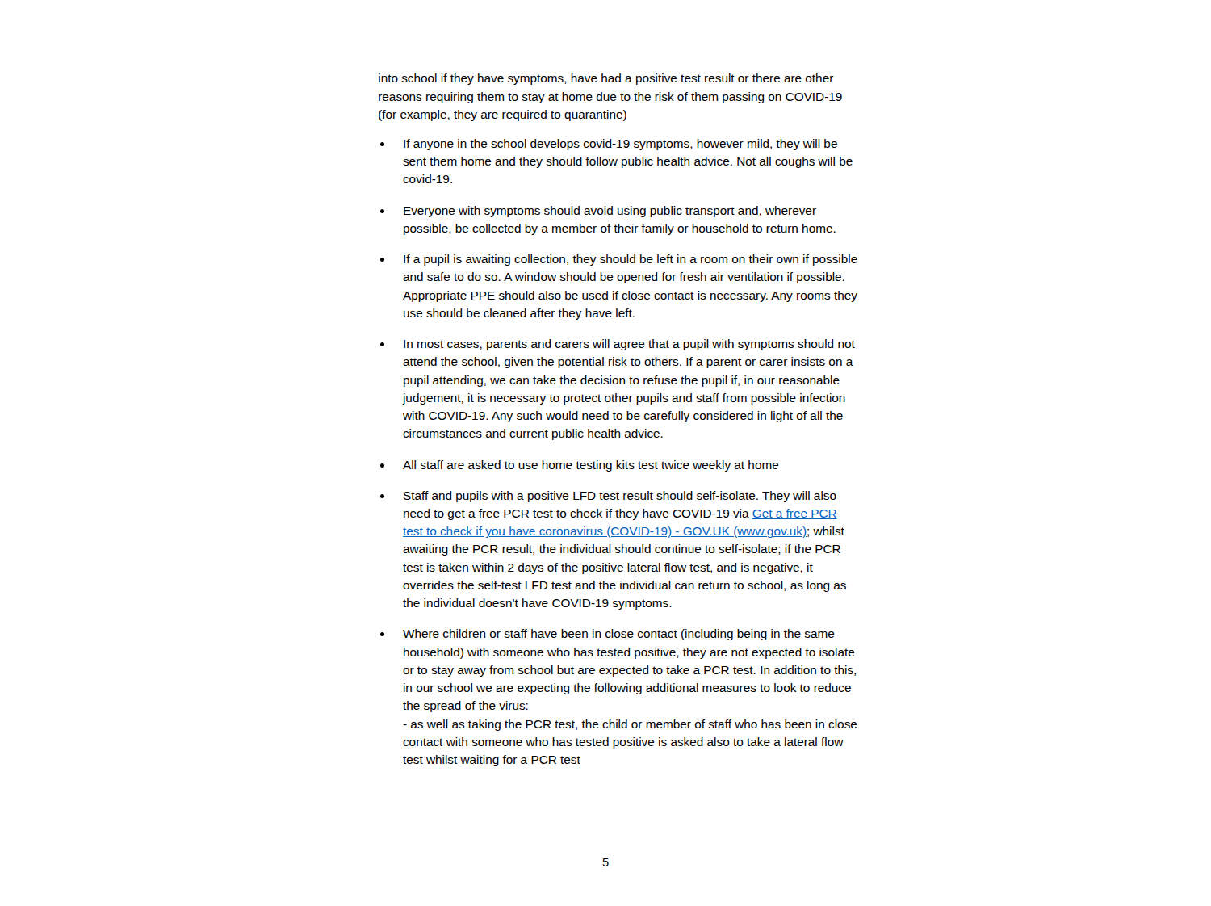into school if they have symptoms, have had a positive test result or there are other reasons requiring them to stay at home due to the risk of them passing on COVID-19 (for example, they are required to quarantine)
If anyone in the school develops covid-19 symptoms, however mild, they will be sent them home and they should follow public health advice. Not all coughs will be covid-19.
Everyone with symptoms should avoid using public transport and, wherever possible, be collected by a member of their family or household to return home.
If a pupil is awaiting collection, they should be left in a room on their own if possible and safe to do so. A window should be opened for fresh air ventilation if possible. Appropriate PPE should also be used if close contact is necessary. Any rooms they use should be cleaned after they have left.
In most cases, parents and carers will agree that a pupil with symptoms should not attend the school, given the potential risk to others. If a parent or carer insists on a pupil attending, we can take the decision to refuse the pupil if, in our reasonable judgement, it is necessary to protect other pupils and staff from possible infection with COVID-19. Any such would need to be carefully considered in light of all the circumstances and current public health advice.
All staff are asked to use home testing kits test twice weekly at home
Staff and pupils with a positive LFD test result should self-isolate. They will also need to get a free PCR test to check if they have COVID-19 via Get a free PCR test to check if you have coronavirus (COVID-19) - GOV.UK (www.gov.uk); whilst awaiting the PCR result, the individual should continue to self-isolate; if the PCR test is taken within 2 days of the positive lateral flow test, and is negative, it overrides the self-test LFD test and the individual can return to school, as long as the individual doesn't have COVID-19 symptoms.
Where children or staff have been in close contact (including being in the same household) with someone who has tested positive, they are not expected to isolate or to stay away from school but are expected to take a PCR test. In addition to this, in our school we are expecting the following additional measures to look to reduce the spread of the virus:
- as well as taking the PCR test, the child or member of staff who has been in close contact with someone who has tested positive is asked also to take a lateral flow test whilst waiting for a PCR test
5